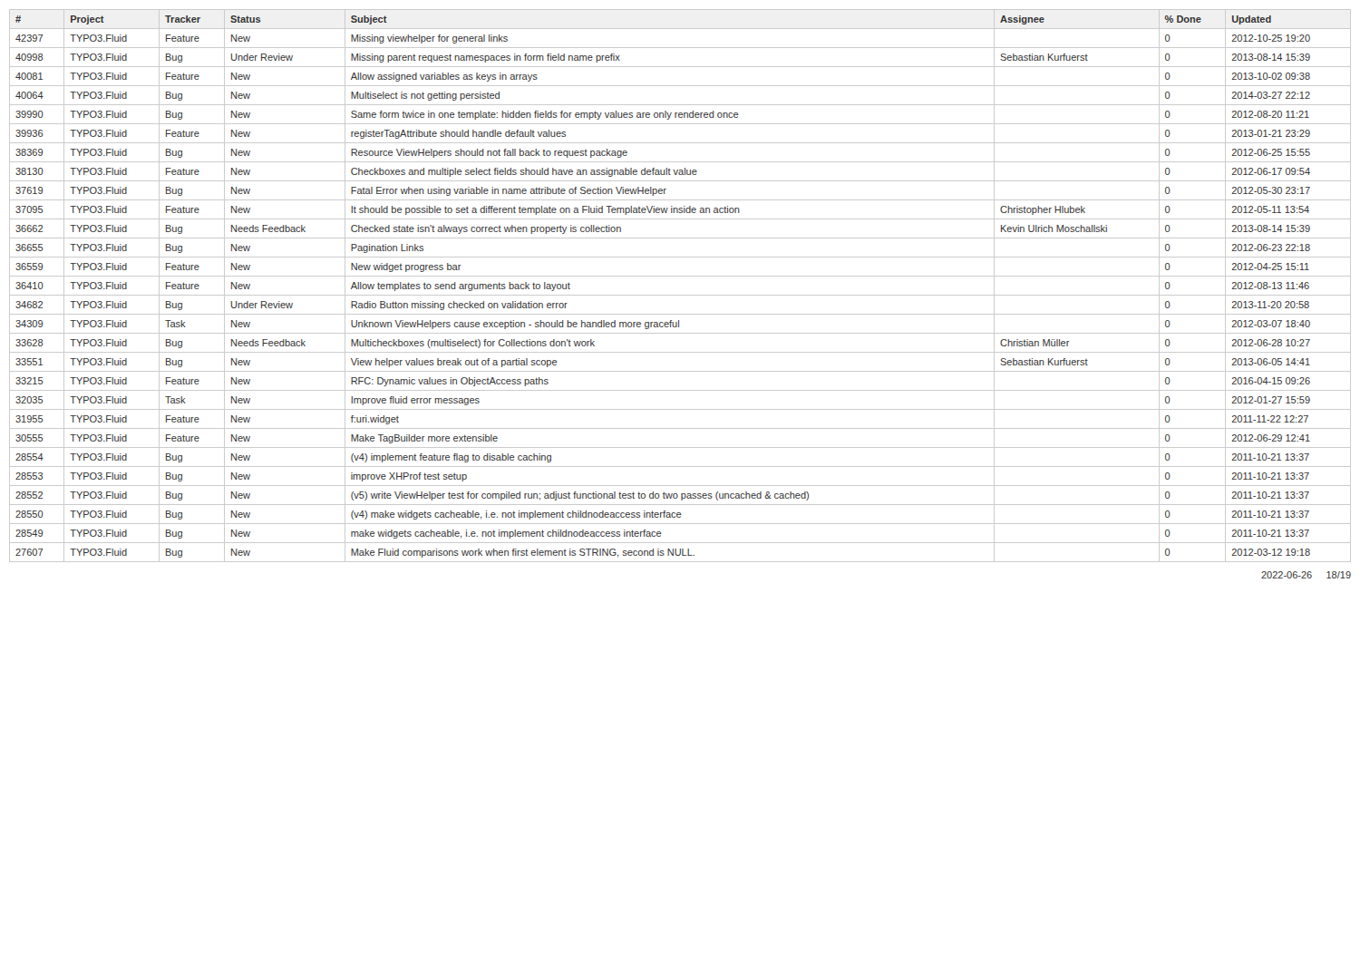| # | Project | Tracker | Status | Subject | Assignee | % Done | Updated |
| --- | --- | --- | --- | --- | --- | --- | --- |
| 42397 | TYPO3.Fluid | Feature | New | Missing viewhelper for general links | | 0 | 2012-10-25 19:20 |
| 40998 | TYPO3.Fluid | Bug | Under Review | Missing parent request namespaces in form field name prefix | Sebastian Kurfuerst | 0 | 2013-08-14 15:39 |
| 40081 | TYPO3.Fluid | Feature | New | Allow assigned variables as keys in arrays | | 0 | 2013-10-02 09:38 |
| 40064 | TYPO3.Fluid | Bug | New | Multiselect is not getting persisted | | 0 | 2014-03-27 22:12 |
| 39990 | TYPO3.Fluid | Bug | New | Same form twice in one template: hidden fields for empty values are only rendered once | | 0 | 2012-08-20 11:21 |
| 39936 | TYPO3.Fluid | Feature | New | registerTagAttribute should handle default values | | 0 | 2013-01-21 23:29 |
| 38369 | TYPO3.Fluid | Bug | New | Resource ViewHelpers should not fall back to request package | | 0 | 2012-06-25 15:55 |
| 38130 | TYPO3.Fluid | Feature | New | Checkboxes and multiple select fields should have an assignable default value | | 0 | 2012-06-17 09:54 |
| 37619 | TYPO3.Fluid | Bug | New | Fatal Error when using variable in name attribute of Section ViewHelper | | 0 | 2012-05-30 23:17 |
| 37095 | TYPO3.Fluid | Feature | New | It should be possible to set a different template on a Fluid TemplateView inside an action | Christopher Hlubek | 0 | 2012-05-11 13:54 |
| 36662 | TYPO3.Fluid | Bug | Needs Feedback | Checked state isn't always correct when property is collection | Kevin Ulrich Moschallski | 0 | 2013-08-14 15:39 |
| 36655 | TYPO3.Fluid | Bug | New | Pagination Links | | 0 | 2012-06-23 22:18 |
| 36559 | TYPO3.Fluid | Feature | New | New widget progress bar | | 0 | 2012-04-25 15:11 |
| 36410 | TYPO3.Fluid | Feature | New | Allow templates to send arguments back to layout | | 0 | 2012-08-13 11:46 |
| 34682 | TYPO3.Fluid | Bug | Under Review | Radio Button missing checked on validation error | | 0 | 2013-11-20 20:58 |
| 34309 | TYPO3.Fluid | Task | New | Unknown ViewHelpers cause exception - should be handled more graceful | | 0 | 2012-03-07 18:40 |
| 33628 | TYPO3.Fluid | Bug | Needs Feedback | Multicheckboxes (multiselect) for Collections don't work | Christian Müller | 0 | 2012-06-28 10:27 |
| 33551 | TYPO3.Fluid | Bug | New | View helper values break out of a partial scope | Sebastian Kurfuerst | 0 | 2013-06-05 14:41 |
| 33215 | TYPO3.Fluid | Feature | New | RFC: Dynamic values in ObjectAccess paths | | 0 | 2016-04-15 09:26 |
| 32035 | TYPO3.Fluid | Task | New | Improve fluid error messages | | 0 | 2012-01-27 15:59 |
| 31955 | TYPO3.Fluid | Feature | New | f:uri.widget | | 0 | 2011-11-22 12:27 |
| 30555 | TYPO3.Fluid | Feature | New | Make TagBuilder more extensible | | 0 | 2012-06-29 12:41 |
| 28554 | TYPO3.Fluid | Bug | New | (v4) implement feature flag to disable caching | | 0 | 2011-10-21 13:37 |
| 28553 | TYPO3.Fluid | Bug | New | improve XHProf test setup | | 0 | 2011-10-21 13:37 |
| 28552 | TYPO3.Fluid | Bug | New | (v5) write ViewHelper test for compiled run; adjust functional test to do two passes (uncached & cached) | | 0 | 2011-10-21 13:37 |
| 28550 | TYPO3.Fluid | Bug | New | (v4) make widgets cacheable, i.e. not implement childnodeaccess interface | | 0 | 2011-10-21 13:37 |
| 28549 | TYPO3.Fluid | Bug | New | make widgets cacheable, i.e. not implement childnodeaccess interface | | 0 | 2011-10-21 13:37 |
| 27607 | TYPO3.Fluid | Bug | New | Make Fluid comparisons work when first element is STRING, second is NULL. | | 0 | 2012-03-12 19:18 |
2022-06-26 18/19